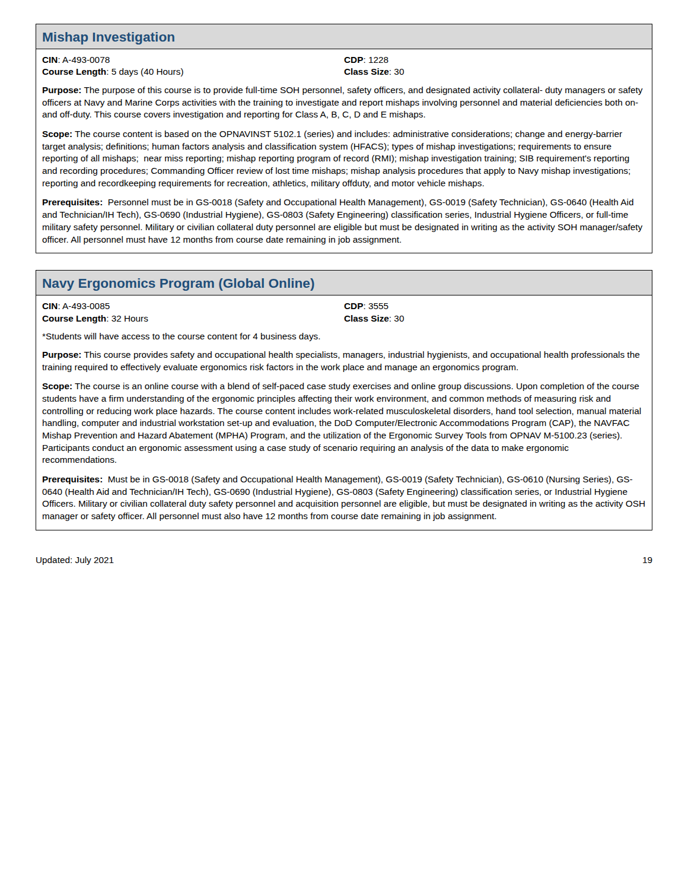Mishap Investigation
| CIN : A-493-0078 | CDP : 1228 |
| Course Length : 5 days (40 Hours) | Class Size : 30 |
Purpose: The purpose of this course is to provide full-time SOH personnel, safety officers, and designated activity collateral- duty managers or safety officers at Navy and Marine Corps activities with the training to investigate and report mishaps involving personnel and material deficiencies both on- and off-duty. This course covers investigation and reporting for Class A, B, C, D and E mishaps.
Scope: The course content is based on the OPNAVINST 5102.1 (series) and includes: administrative considerations; change and energy-barrier target analysis; definitions; human factors analysis and classification system (HFACS); types of mishap investigations; requirements to ensure reporting of all mishaps; near miss reporting; mishap reporting program of record (RMI); mishap investigation training; SIB requirement's reporting and recording procedures; Commanding Officer review of lost time mishaps; mishap analysis procedures that apply to Navy mishap investigations; reporting and recordkeeping requirements for recreation, athletics, military offduty, and motor vehicle mishaps.
Prerequisites: Personnel must be in GS-0018 (Safety and Occupational Health Management), GS-0019 (Safety Technician), GS-0640 (Health Aid and Technician/IH Tech), GS-0690 (Industrial Hygiene), GS-0803 (Safety Engineering) classification series, Industrial Hygiene Officers, or full-time military safety personnel. Military or civilian collateral duty personnel are eligible but must be designated in writing as the activity SOH manager/safety officer. All personnel must have 12 months from course date remaining in job assignment.
Navy Ergonomics Program (Global Online)
| CIN : A-493-0085 | CDP : 3555 |
| Course Length : 32 Hours | Class Size : 30 |
*Students will have access to the course content for 4 business days.
Purpose: This course provides safety and occupational health specialists, managers, industrial hygienists, and occupational health professionals the training required to effectively evaluate ergonomics risk factors in the work place and manage an ergonomics program.
Scope: The course is an online course with a blend of self-paced case study exercises and online group discussions. Upon completion of the course students have a firm understanding of the ergonomic principles affecting their work environment, and common methods of measuring risk and controlling or reducing work place hazards. The course content includes work-related musculoskeletal disorders, hand tool selection, manual material handling, computer and industrial workstation set-up and evaluation, the DoD Computer/Electronic Accommodations Program (CAP), the NAVFAC Mishap Prevention and Hazard Abatement (MPHA) Program, and the utilization of the Ergonomic Survey Tools from OPNAV M-5100.23 (series). Participants conduct an ergonomic assessment using a case study of scenario requiring an analysis of the data to make ergonomic recommendations.
Prerequisites: Must be in GS-0018 (Safety and Occupational Health Management), GS-0019 (Safety Technician), GS-0610 (Nursing Series), GS-0640 (Health Aid and Technician/IH Tech), GS-0690 (Industrial Hygiene), GS-0803 (Safety Engineering) classification series, or Industrial Hygiene Officers. Military or civilian collateral duty safety personnel and acquisition personnel are eligible, but must be designated in writing as the activity OSH manager or safety officer. All personnel must also have 12 months from course date remaining in job assignment.
Updated: July 2021 19